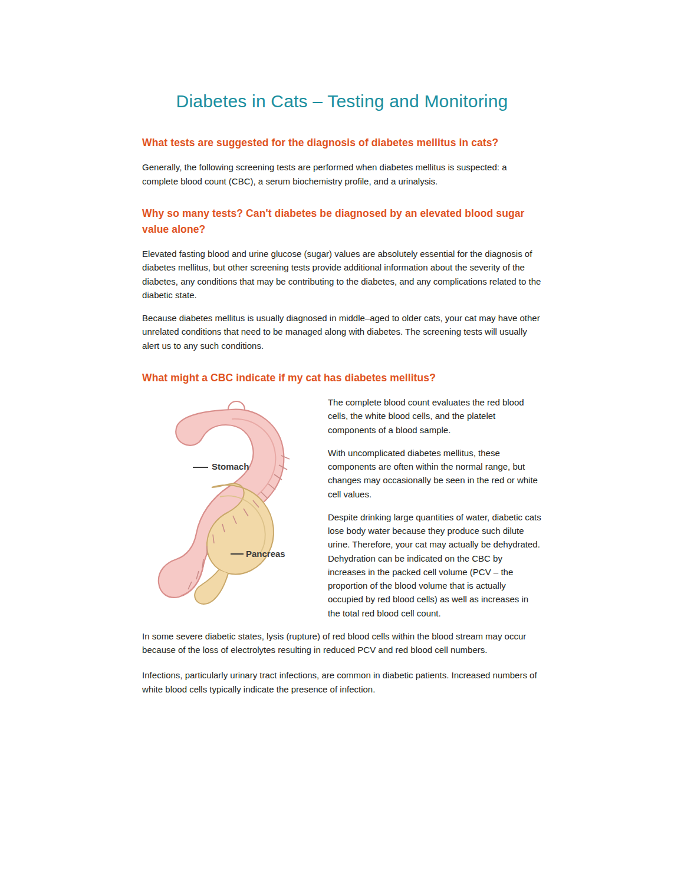Diabetes in Cats – Testing and Monitoring
What tests are suggested for the diagnosis of diabetes mellitus in cats?
Generally, the following screening tests are performed when diabetes mellitus is suspected: a complete blood count (CBC), a serum biochemistry profile, and a urinalysis.
Why so many tests? Can't diabetes be diagnosed by an elevated blood sugar value alone?
Elevated fasting blood and urine glucose (sugar) values are absolutely essential for the diagnosis of diabetes mellitus, but other screening tests provide additional information about the severity of the diabetes, any conditions that may be contributing to the diabetes, and any complications related to the diabetic state.
Because diabetes mellitus is usually diagnosed in middle–aged to older cats, your cat may have other unrelated conditions that need to be managed along with diabetes. The screening tests will usually alert us to any such conditions.
What might a CBC indicate if my cat has diabetes mellitus?
Stomach Pancreas
The complete blood count evaluates the red blood cells, the white blood cells, and the platelet components of a blood sample.
With uncomplicated diabetes mellitus, these components are often within the normal range, but changes may occasionally be seen in the red or white cell values.
Despite drinking large quantities of water, diabetic cats lose body water because they produce such dilute urine. Therefore, your cat may actually be dehydrated. Dehydration can be indicated on the CBC by increases in the packed cell volume (PCV – the proportion of the blood volume that is actually occupied by red blood cells) as well as increases in the total red blood cell count.
In some severe diabetic states, lysis (rupture) of red blood cells within the blood stream may occur because of the loss of electrolytes resulting in reduced PCV and red blood cell numbers.
Infections, particularly urinary tract infections, are common in diabetic patients. Increased numbers of white blood cells typically indicate the presence of infection.